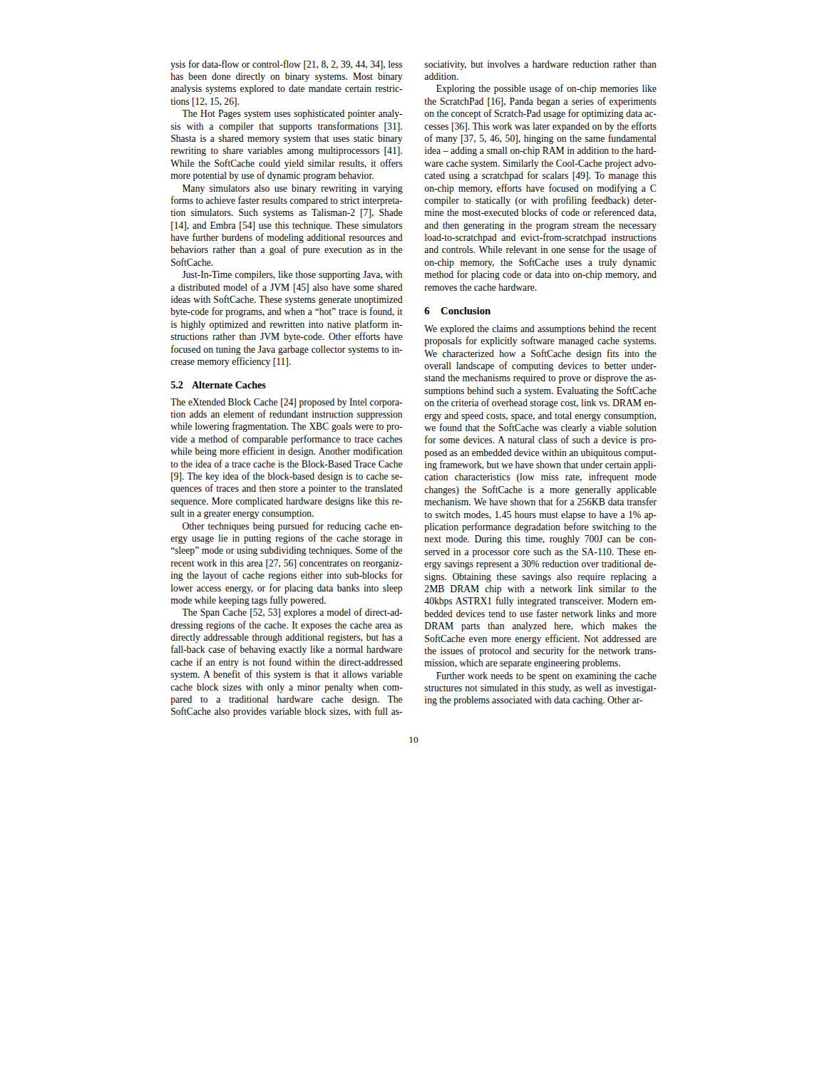ysis for data-flow or control-flow [21, 8, 2, 39, 44, 34], less has been done directly on binary systems. Most binary analysis systems explored to date mandate certain restrictions [12, 15, 26].
The Hot Pages system uses sophisticated pointer analysis with a compiler that supports transformations [31]. Shasta is a shared memory system that uses static binary rewriting to share variables among multiprocessors [41]. While the SoftCache could yield similar results, it offers more potential by use of dynamic program behavior.
Many simulators also use binary rewriting in varying forms to achieve faster results compared to strict interpretation simulators. Such systems as Talisman-2 [7], Shade [14], and Embra [54] use this technique. These simulators have further burdens of modeling additional resources and behaviors rather than a goal of pure execution as in the SoftCache.
Just-In-Time compilers, like those supporting Java, with a distributed model of a JVM [45] also have some shared ideas with SoftCache. These systems generate unoptimized byte-code for programs, and when a “hot” trace is found, it is highly optimized and rewritten into native platform instructions rather than JVM byte-code. Other efforts have focused on tuning the Java garbage collector systems to increase memory efficiency [11].
5.2 Alternate Caches
The eXtended Block Cache [24] proposed by Intel corporation adds an element of redundant instruction suppression while lowering fragmentation. The XBC goals were to provide a method of comparable performance to trace caches while being more efficient in design. Another modification to the idea of a trace cache is the Block-Based Trace Cache [9]. The key idea of the block-based design is to cache sequences of traces and then store a pointer to the translated sequence. More complicated hardware designs like this result in a greater energy consumption.
Other techniques being pursued for reducing cache energy usage lie in putting regions of the cache storage in “sleep” mode or using subdividing techniques. Some of the recent work in this area [27, 56] concentrates on reorganizing the layout of cache regions either into sub-blocks for lower access energy, or for placing data banks into sleep mode while keeping tags fully powered.
The Span Cache [52, 53] explores a model of direct-addressing regions of the cache. It exposes the cache area as directly addressable through additional registers, but has a fall-back case of behaving exactly like a normal hardware cache if an entry is not found within the direct-addressed system. A benefit of this system is that it allows variable cache block sizes with only a minor penalty when compared to a traditional hardware cache design. The SoftCache also provides variable block sizes, with full associativity, but involves a hardware reduction rather than addition.
Exploring the possible usage of on-chip memories like the ScratchPad [16], Panda began a series of experiments on the concept of Scratch-Pad usage for optimizing data accesses [36]. This work was later expanded on by the efforts of many [37, 5, 46, 50], hinging on the same fundamental idea – adding a small on-chip RAM in addition to the hardware cache system. Similarly the Cool-Cache project advocated using a scratchpad for scalars [49]. To manage this on-chip memory, efforts have focused on modifying a C compiler to statically (or with profiling feedback) determine the most-executed blocks of code or referenced data, and then generating in the program stream the necessary load-to-scratchpad and evict-from-scratchpad instructions and controls. While relevant in one sense for the usage of on-chip memory, the SoftCache uses a truly dynamic method for placing code or data into on-chip memory, and removes the cache hardware.
6 Conclusion
We explored the claims and assumptions behind the recent proposals for explicitly software managed cache systems. We characterized how a SoftCache design fits into the overall landscape of computing devices to better understand the mechanisms required to prove or disprove the assumptions behind such a system. Evaluating the SoftCache on the criteria of overhead storage cost, link vs. DRAM energy and speed costs, space, and total energy consumption, we found that the SoftCache was clearly a viable solution for some devices. A natural class of such a device is proposed as an embedded device within an ubiquitous computing framework, but we have shown that under certain application characteristics (low miss rate, infrequent mode changes) the SoftCache is a more generally applicable mechanism. We have shown that for a 256KB data transfer to switch modes, 1.45 hours must elapse to have a 1% application performance degradation before switching to the next mode. During this time, roughly 700J can be conserved in a processor core such as the SA-110. These energy savings represent a 30% reduction over traditional designs. Obtaining these savings also require replacing a 2MB DRAM chip with a network link similar to the 40kbps ASTRX1 fully integrated transceiver. Modern embedded devices tend to use faster network links and more DRAM parts than analyzed here, which makes the SoftCache even more energy efficient. Not addressed are the issues of protocol and security for the network transmission, which are separate engineering problems.
Further work needs to be spent on examining the cache structures not simulated in this study, as well as investigating the problems associated with data caching. Other ar-
10